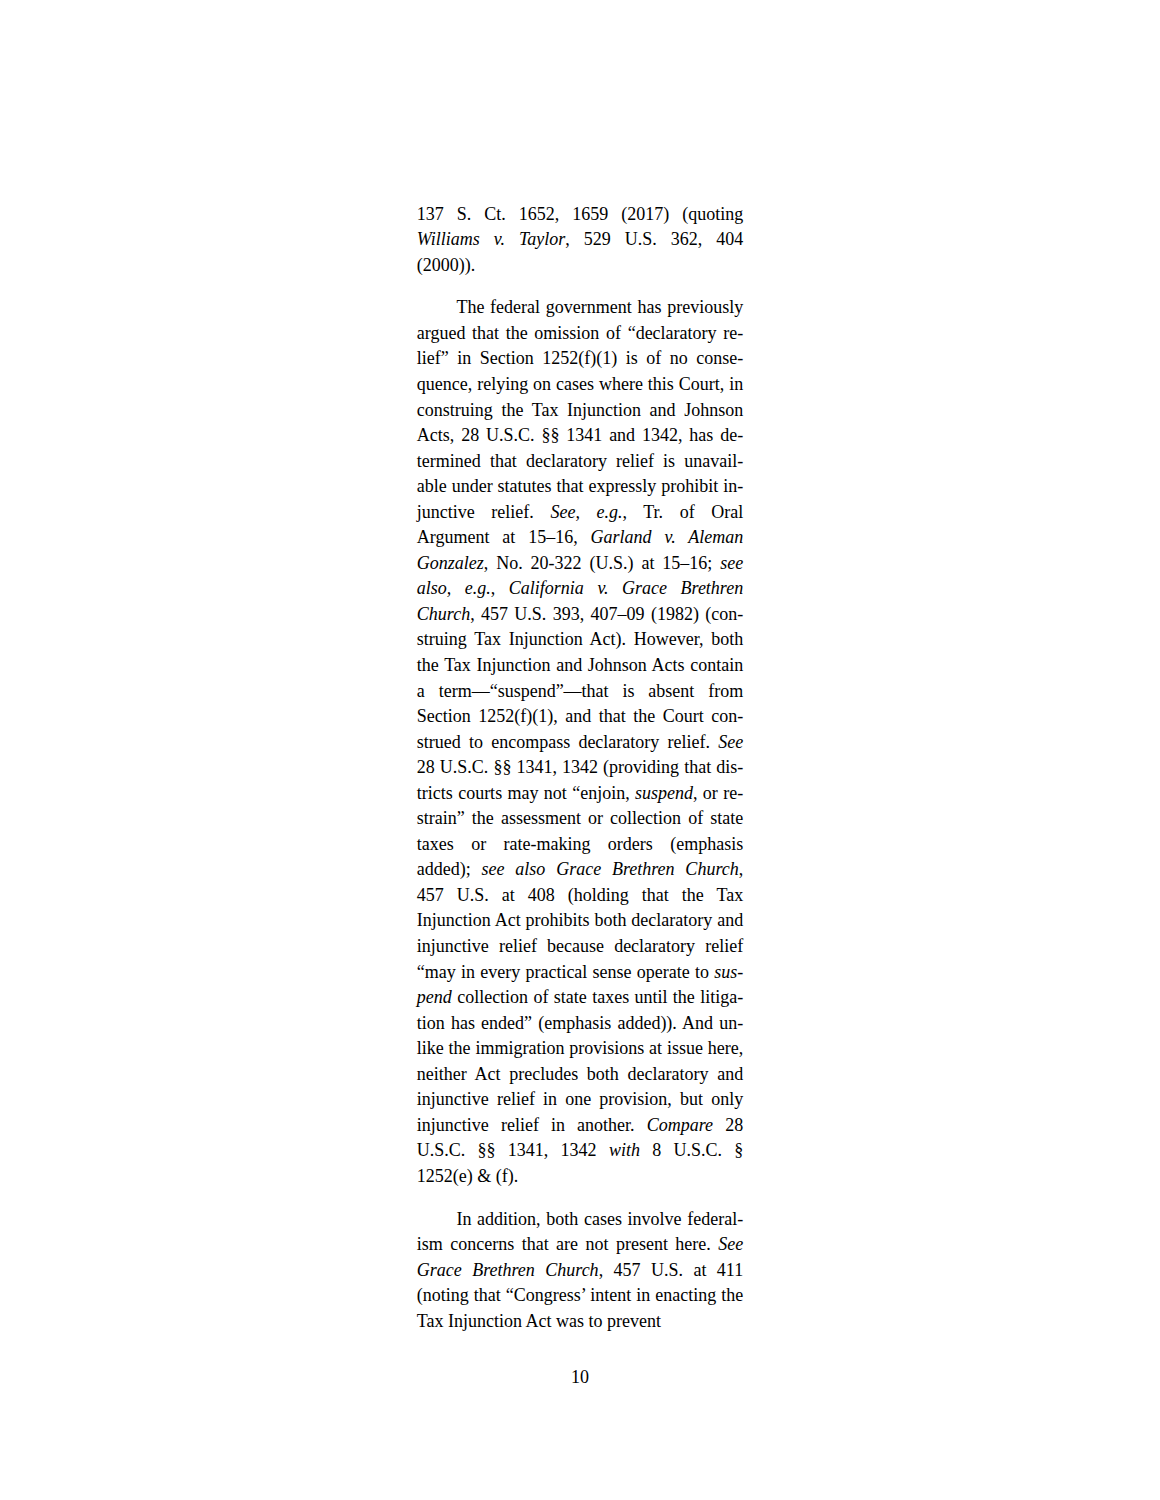137 S. Ct. 1652, 1659 (2017) (quoting Williams v. Taylor, 529 U.S. 362, 404 (2000)).
The federal government has previously argued that the omission of “declaratory relief” in Section 1252(f)(1) is of no consequence, relying on cases where this Court, in construing the Tax Injunction and Johnson Acts, 28 U.S.C. §§ 1341 and 1342, has determined that declaratory relief is unavailable under statutes that expressly prohibit injunctive relief. See, e.g., Tr. of Oral Argument at 15–16, Garland v. Aleman Gonzalez, No. 20-322 (U.S.) at 15–16; see also, e.g., California v. Grace Brethren Church, 457 U.S. 393, 407–09 (1982) (construing Tax Injunction Act). However, both the Tax Injunction and Johnson Acts contain a term—“suspend”—that is absent from Section 1252(f)(1), and that the Court construed to encompass declaratory relief. See 28 U.S.C. §§ 1341, 1342 (providing that districts courts may not “enjoin, suspend, or restrain” the assessment or collection of state taxes or rate-making orders (emphasis added); see also Grace Brethren Church, 457 U.S. at 408 (holding that the Tax Injunction Act prohibits both declaratory and injunctive relief because declaratory relief “may in every practical sense operate to suspend collection of state taxes until the litigation has ended” (emphasis added)). And unlike the immigration provisions at issue here, neither Act precludes both declaratory and injunctive relief in one provision, but only injunctive relief in another. Compare 28 U.S.C. §§ 1341, 1342 with 8 U.S.C. § 1252(e) & (f).
In addition, both cases involve federalism concerns that are not present here. See Grace Brethren Church, 457 U.S. at 411 (noting that “Congress’ intent in enacting the Tax Injunction Act was to prevent
10